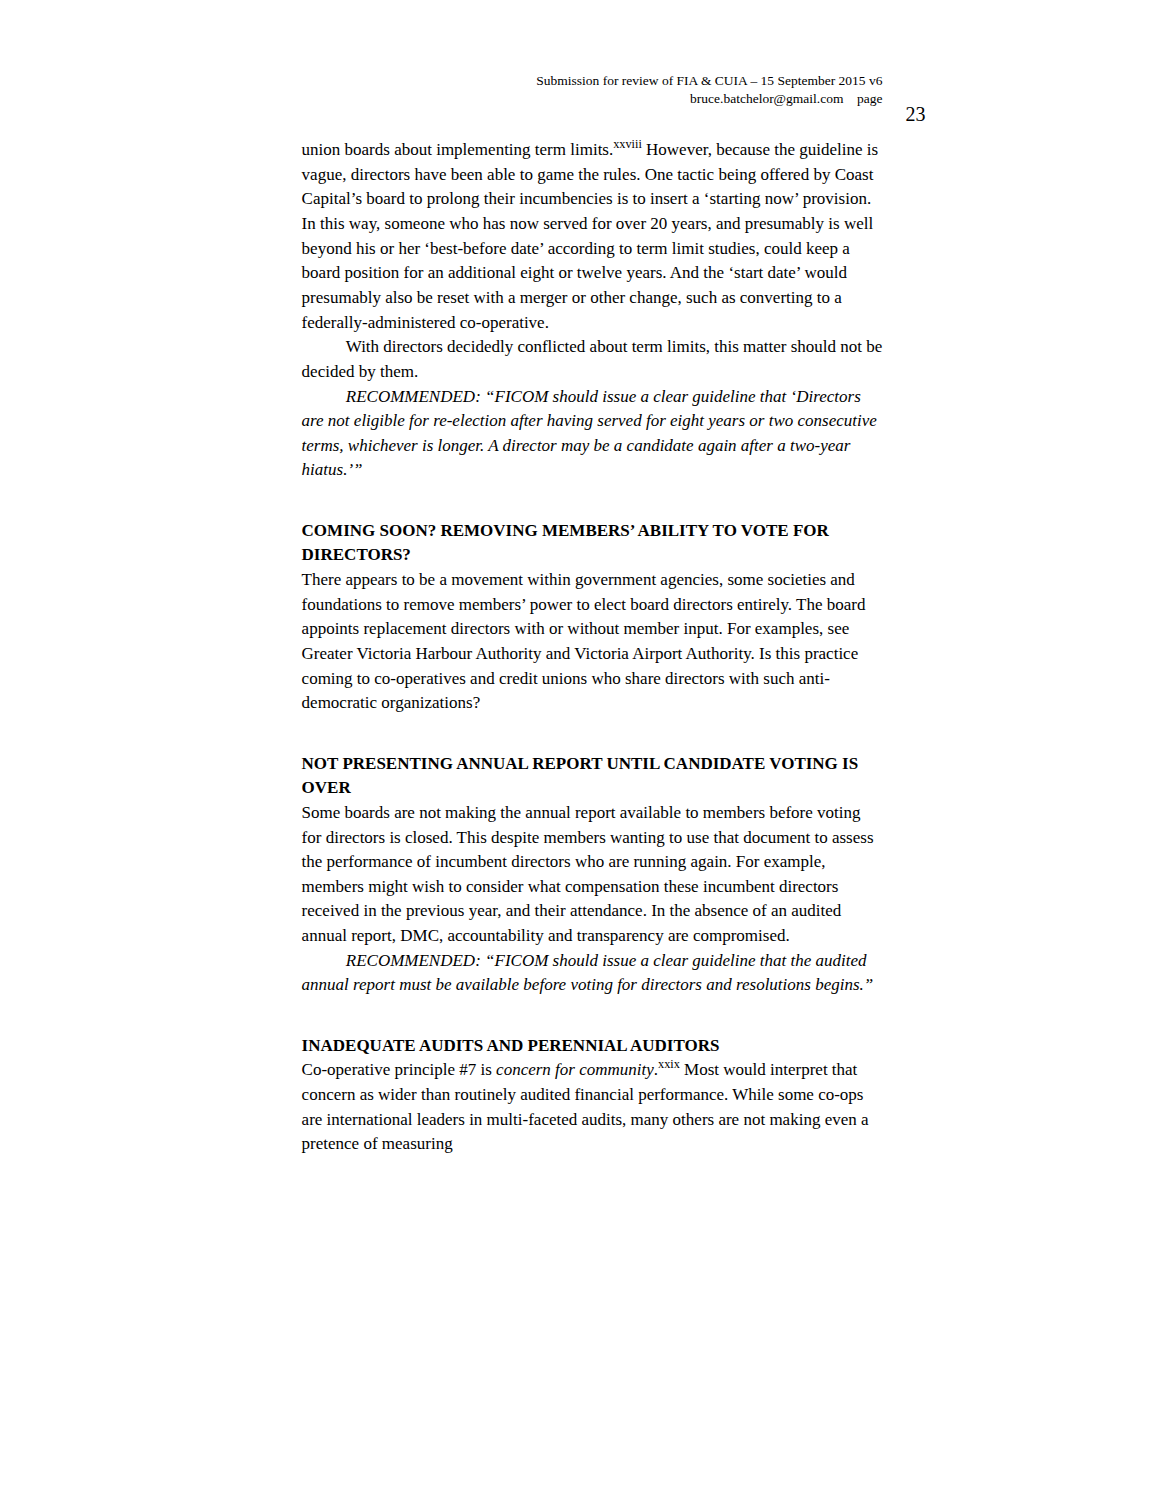Submission for review of FIA & CUIA – 15 September 2015 v6 bruce.batchelor@gmail.com page 23
union boards about implementing term limits.xxviii However, because the guideline is vague, directors have been able to game the rules. One tactic being offered by Coast Capital’s board to prolong their incumbencies is to insert a ‘starting now’ provision. In this way, someone who has now served for over 20 years, and presumably is well beyond his or her ‘best-before date’ according to term limit studies, could keep a board position for an additional eight or twelve years. And the ‘start date’ would presumably also be reset with a merger or other change, such as converting to a federally-administered co-operative.
With directors decidedly conflicted about term limits, this matter should not be decided by them.
RECOMMENDED: “FICOM should issue a clear guideline that ‘Directors are not eligible for re-election after having served for eight years or two consecutive terms, whichever is longer. A director may be a candidate again after a two-year hiatus.’”
Coming soon? Removing members’ ability to vote for directors?
There appears to be a movement within government agencies, some societies and foundations to remove members’ power to elect board directors entirely. The board appoints replacement directors with or without member input. For examples, see Greater Victoria Harbour Authority and Victoria Airport Authority. Is this practice coming to co-operatives and credit unions who share directors with such anti-democratic organizations?
Not presenting annual report until candidate voting is over
Some boards are not making the annual report available to members before voting for directors is closed. This despite members wanting to use that document to assess the performance of incumbent directors who are running again. For example, members might wish to consider what compensation these incumbent directors received in the previous year, and their attendance. In the absence of an audited annual report, DMC, accountability and transparency are compromised.
RECOMMENDED: “FICOM should issue a clear guideline that the audited annual report must be available before voting for directors and resolutions begins.”
Inadequate audits and perennial auditors
Co-operative principle #7 is concern for community.xxix Most would interpret that concern as wider than routinely audited financial performance. While some co-ops are international leaders in multi-faceted audits, many others are not making even a pretence of measuring